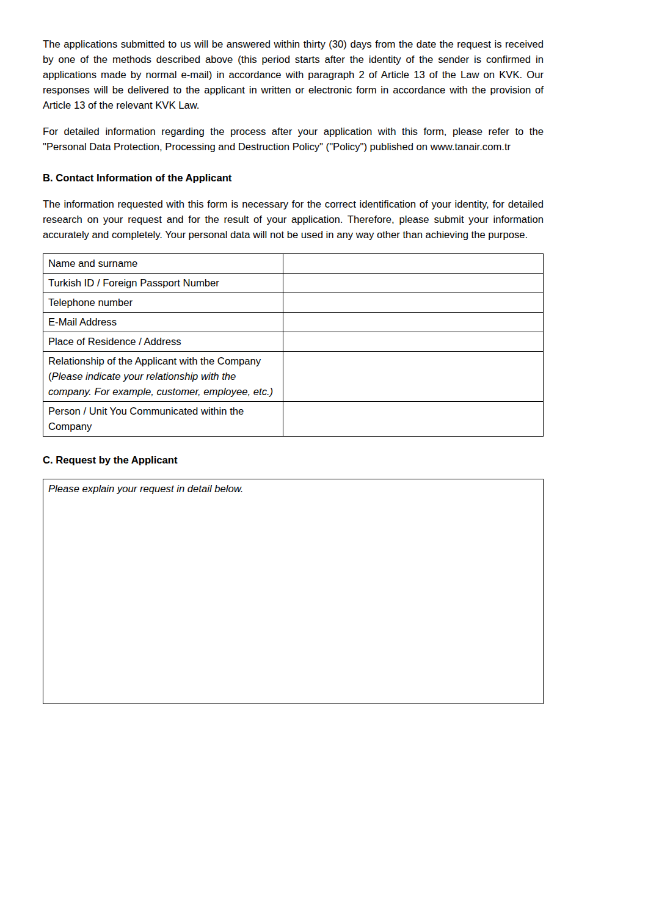The applications submitted to us will be answered within thirty (30) days from the date the request is received by one of the methods described above (this period starts after the identity of the sender is confirmed in applications made by normal e-mail) in accordance with paragraph 2 of Article 13 of the Law on KVK. Our responses will be delivered to the applicant in written or electronic form in accordance with the provision of Article 13 of the relevant KVK Law.
For detailed information regarding the process after your application with this form, please refer to the "Personal Data Protection, Processing and Destruction Policy" ("Policy") published on www.tanair.com.tr
B. Contact Information of the Applicant
The information requested with this form is necessary for the correct identification of your identity, for detailed research on your request and for the result of your application. Therefore, please submit your information accurately and completely. Your personal data will not be used in any way other than achieving the purpose.
| Name and surname | |
| Turkish ID / Foreign Passport Number | |
| Telephone number | |
| E-Mail Address | |
| Place of Residence / Address | |
| Relationship of the Applicant with the Company ( Please indicate your relationship with the company. For example, customer, employee, etc.) | |
| Person / Unit You Communicated within the Company | |
C. Request by the Applicant
| Please explain your request in detail below. |